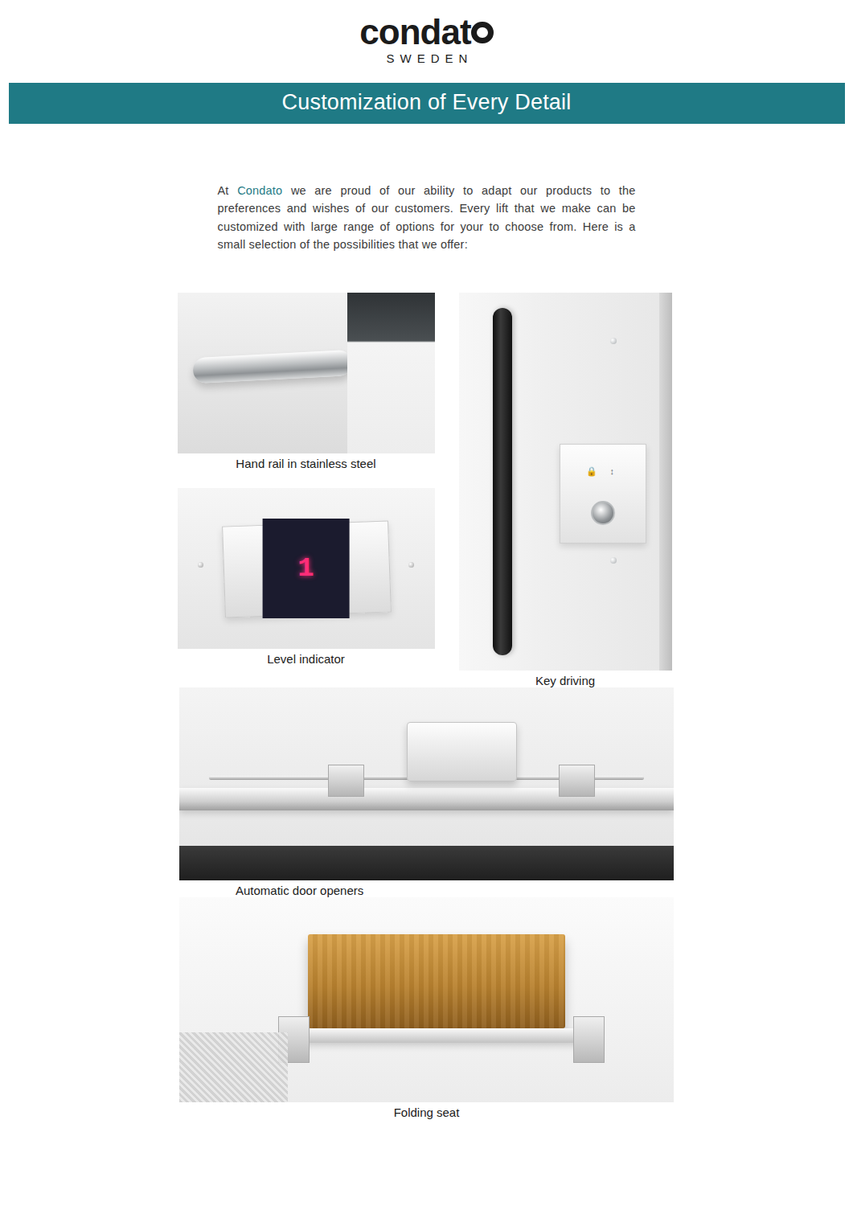condat
SWEDEN
Customization of Every Detail
At Condato we are proud of our ability to adapt our products to the preferences and wishes of our customers. Every lift that we make can be customized with large range of options for your to choose from. Here is a small selection of the possibilities that we offer:
Hand rail in stainless steel
1
Level indicator
🔒 ↕
Key driving
Automatic door openers
Folding seat